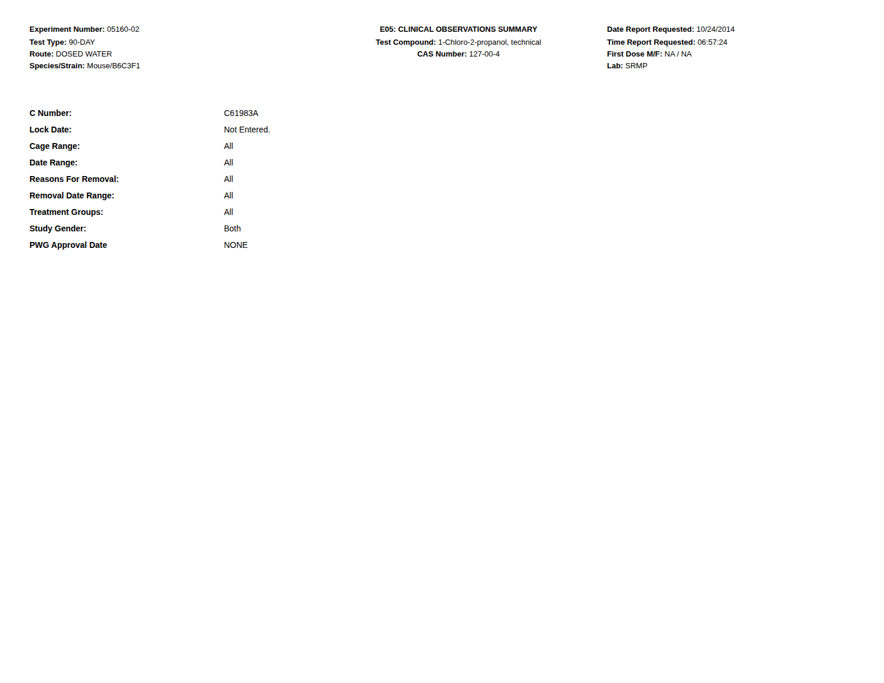| Experiment Number: 05160-02 | E05: CLINICAL OBSERVATIONS SUMMARY | Date Report Requested: 10/24/2014 |
| Test Type: 90-DAY | Test Compound: 1-Chloro-2-propanol, technical | Time Report Requested: 06:57:24 |
| Route: DOSED WATER | CAS Number: 127-00-4 | First Dose M/F: NA / NA |
| Species/Strain: Mouse/B6C3F1 | | Lab: SRMP |
| C Number: | C61983A |
| Lock Date: | Not Entered. |
| Cage Range: | All |
| Date Range: | All |
| Reasons For Removal: | All |
| Removal Date Range: | All |
| Treatment Groups: | All |
| Study Gender: | Both |
| PWG Approval Date | NONE |